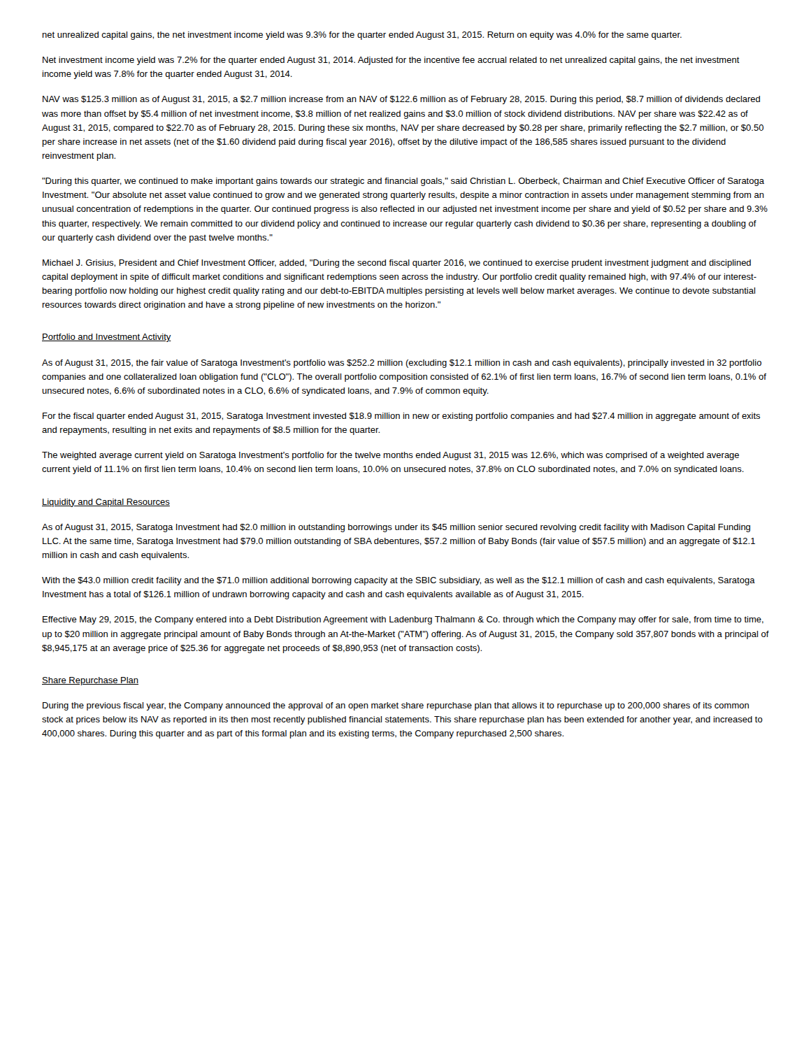net unrealized capital gains, the net investment income yield was 9.3% for the quarter ended August 31, 2015. Return on equity was 4.0% for the same quarter.
Net investment income yield was 7.2% for the quarter ended August 31, 2014. Adjusted for the incentive fee accrual related to net unrealized capital gains, the net investment income yield was 7.8% for the quarter ended August 31, 2014.
NAV was $125.3 million as of August 31, 2015, a $2.7 million increase from an NAV of $122.6 million as of February 28, 2015. During this period, $8.7 million of dividends declared was more than offset by $5.4 million of net investment income, $3.8 million of net realized gains and $3.0 million of stock dividend distributions. NAV per share was $22.42 as of August 31, 2015, compared to $22.70 as of February 28, 2015. During these six months, NAV per share decreased by $0.28 per share, primarily reflecting the $2.7 million, or $0.50 per share increase in net assets (net of the $1.60 dividend paid during fiscal year 2016), offset by the dilutive impact of the 186,585 shares issued pursuant to the dividend reinvestment plan.
"During this quarter, we continued to make important gains towards our strategic and financial goals," said Christian L. Oberbeck, Chairman and Chief Executive Officer of Saratoga Investment. "Our absolute net asset value continued to grow and we generated strong quarterly results, despite a minor contraction in assets under management stemming from an unusual concentration of redemptions in the quarter. Our continued progress is also reflected in our adjusted net investment income per share and yield of $0.52 per share and 9.3% this quarter, respectively. We remain committed to our dividend policy and continued to increase our regular quarterly cash dividend to $0.36 per share, representing a doubling of our quarterly cash dividend over the past twelve months."
Michael J. Grisius, President and Chief Investment Officer, added, "During the second fiscal quarter 2016, we continued to exercise prudent investment judgment and disciplined capital deployment in spite of difficult market conditions and significant redemptions seen across the industry. Our portfolio credit quality remained high, with 97.4% of our interest-bearing portfolio now holding our highest credit quality rating and our debt-to-EBITDA multiples persisting at levels well below market averages. We continue to devote substantial resources towards direct origination and have a strong pipeline of new investments on the horizon."
Portfolio and Investment Activity
As of August 31, 2015, the fair value of Saratoga Investment's portfolio was $252.2 million (excluding $12.1 million in cash and cash equivalents), principally invested in 32 portfolio companies and one collateralized loan obligation fund ("CLO"). The overall portfolio composition consisted of 62.1% of first lien term loans, 16.7% of second lien term loans, 0.1% of unsecured notes, 6.6% of subordinated notes in a CLO, 6.6% of syndicated loans, and 7.9% of common equity.
For the fiscal quarter ended August 31, 2015, Saratoga Investment invested $18.9 million in new or existing portfolio companies and had $27.4 million in aggregate amount of exits and repayments, resulting in net exits and repayments of $8.5 million for the quarter.
The weighted average current yield on Saratoga Investment's portfolio for the twelve months ended August 31, 2015 was 12.6%, which was comprised of a weighted average current yield of 11.1% on first lien term loans, 10.4% on second lien term loans, 10.0% on unsecured notes, 37.8% on CLO subordinated notes, and 7.0% on syndicated loans.
Liquidity and Capital Resources
As of August 31, 2015, Saratoga Investment had $2.0 million in outstanding borrowings under its $45 million senior secured revolving credit facility with Madison Capital Funding LLC. At the same time, Saratoga Investment had $79.0 million outstanding of SBA debentures, $57.2 million of Baby Bonds (fair value of $57.5 million) and an aggregate of $12.1 million in cash and cash equivalents.
With the $43.0 million credit facility and the $71.0 million additional borrowing capacity at the SBIC subsidiary, as well as the $12.1 million of cash and cash equivalents, Saratoga Investment has a total of $126.1 million of undrawn borrowing capacity and cash and cash equivalents available as of August 31, 2015.
Effective May 29, 2015, the Company entered into a Debt Distribution Agreement with Ladenburg Thalmann & Co. through which the Company may offer for sale, from time to time, up to $20 million in aggregate principal amount of Baby Bonds through an At-the-Market ("ATM") offering. As of August 31, 2015, the Company sold 357,807 bonds with a principal of $8,945,175 at an average price of $25.36 for aggregate net proceeds of $8,890,953 (net of transaction costs).
Share Repurchase Plan
During the previous fiscal year, the Company announced the approval of an open market share repurchase plan that allows it to repurchase up to 200,000 shares of its common stock at prices below its NAV as reported in its then most recently published financial statements. This share repurchase plan has been extended for another year, and increased to 400,000 shares. During this quarter and as part of this formal plan and its existing terms, the Company repurchased 2,500 shares.